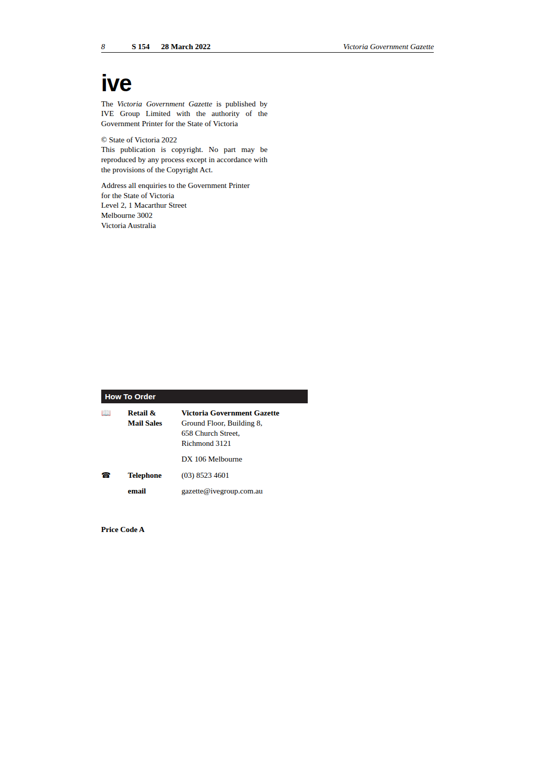8 S 15428 March 2022
Victoria Government Gazette
ive
The Victoria Government Gazette is published by IVE Group Limited with the authority of the Government Printer for the State of Victoria
© State of Victoria 2022
This publication is copyright. No part may be reproduced by any process except in accordance with the provisions of the Copyright Act.
Address all enquiries to the Government Printer
for the State of Victoria
Level 2, 1 Macarthur Street
Melbourne 3002
Victoria Australia
How To Order
| 📖 | Retail & Mail Sales | Victoria Government Gazette Ground Floor, Building 8, 658 Church Street, Richmond 3121 |
| | | DX 106 Melbourne |
| ☎ | Telephone | (03) 8523 4601 |
| | email | gazette@ivegroup.com.au |
Price Code A